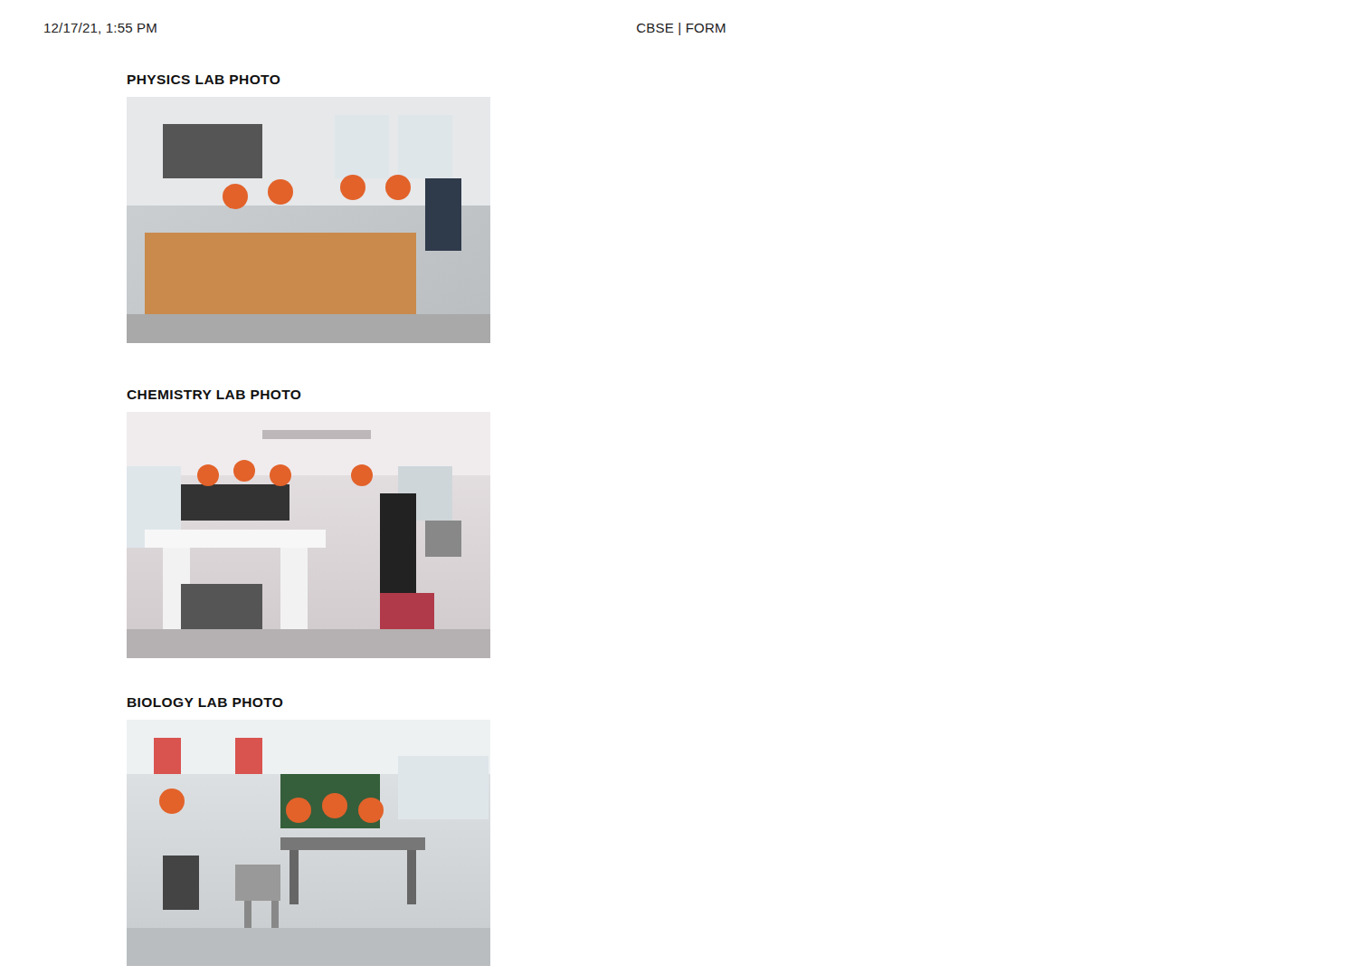12/17/21, 1:55 PM
CBSE | FORM
PHYSICS LAB PHOTO
CHEMISTRY LAB PHOTO
BIOLOGY LAB PHOTO